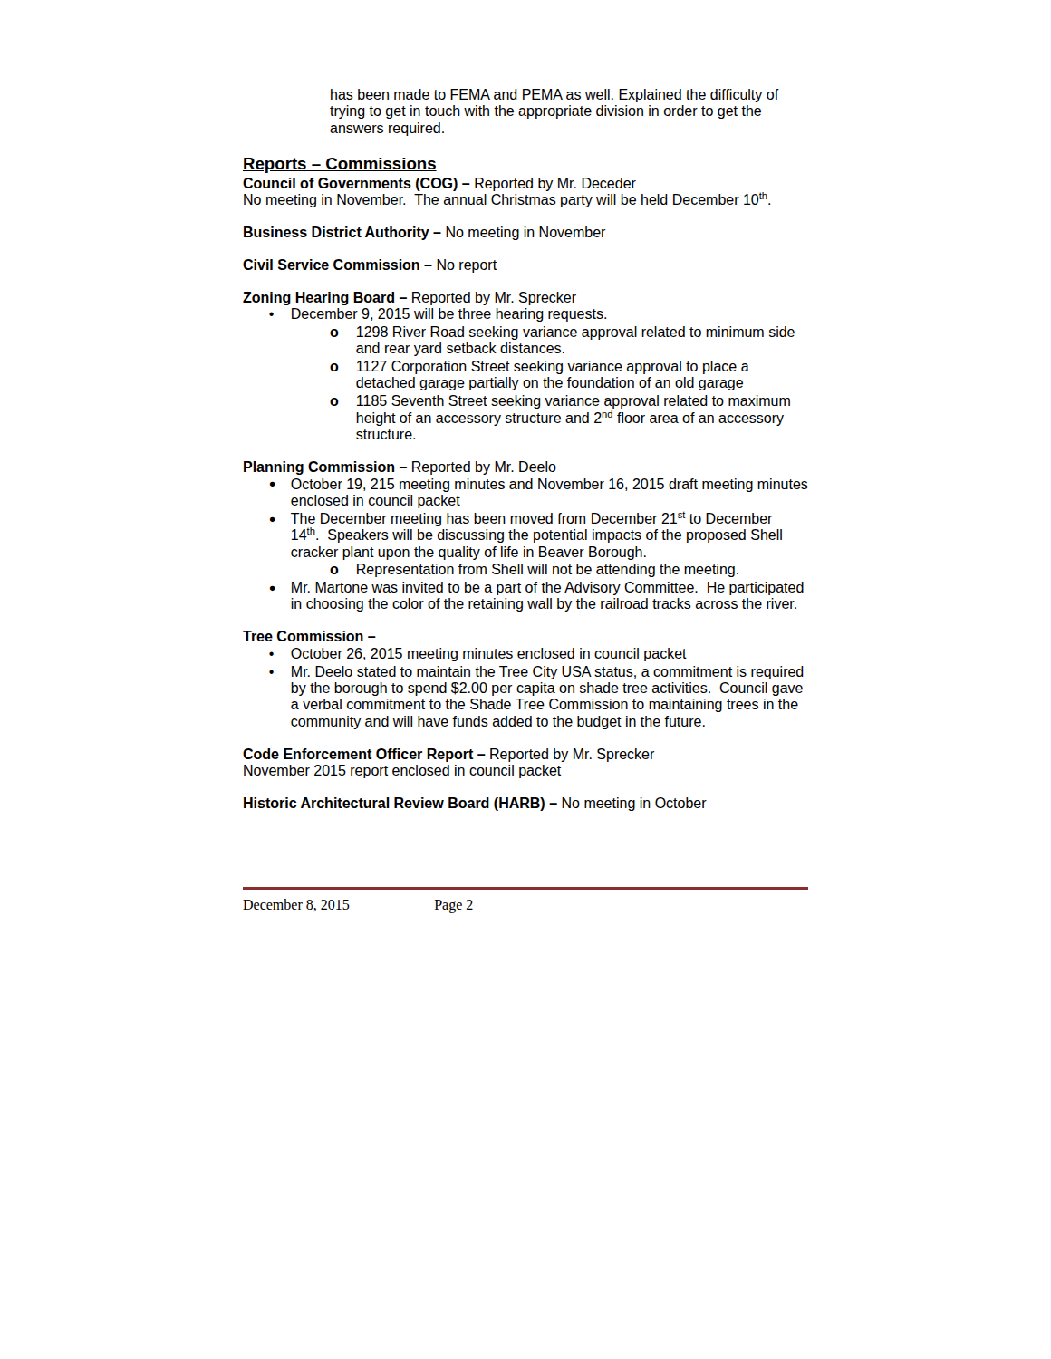has been made to FEMA and PEMA as well. Explained the difficulty of trying to get in touch with the appropriate division in order to get the answers required.
Reports – Commissions
Council of Governments (COG) – Reported by Mr. Deceder
No meeting in November. The annual Christmas party will be held December 10th.
Business District Authority – No meeting in November
Civil Service Commission – No report
Zoning Hearing Board – Reported by Mr. Sprecker
December 9, 2015 will be three hearing requests.
1298 River Road seeking variance approval related to minimum side and rear yard setback distances.
1127 Corporation Street seeking variance approval to place a detached garage partially on the foundation of an old garage
1185 Seventh Street seeking variance approval related to maximum height of an accessory structure and 2nd floor area of an accessory structure.
Planning Commission – Reported by Mr. Deelo
October 19, 215 meeting minutes and November 16, 2015 draft meeting minutes enclosed in council packet
The December meeting has been moved from December 21st to December 14th. Speakers will be discussing the potential impacts of the proposed Shell cracker plant upon the quality of life in Beaver Borough.
Representation from Shell will not be attending the meeting.
Mr. Martone was invited to be a part of the Advisory Committee. He participated in choosing the color of the retaining wall by the railroad tracks across the river.
Tree Commission –
October 26, 2015 meeting minutes enclosed in council packet
Mr. Deelo stated to maintain the Tree City USA status, a commitment is required by the borough to spend $2.00 per capita on shade tree activities. Council gave a verbal commitment to the Shade Tree Commission to maintaining trees in the community and will have funds added to the budget in the future.
Code Enforcement Officer Report – Reported by Mr. Sprecker
November 2015 report enclosed in council packet
Historic Architectural Review Board (HARB) – No meeting in October
December 8, 2015 Page 2